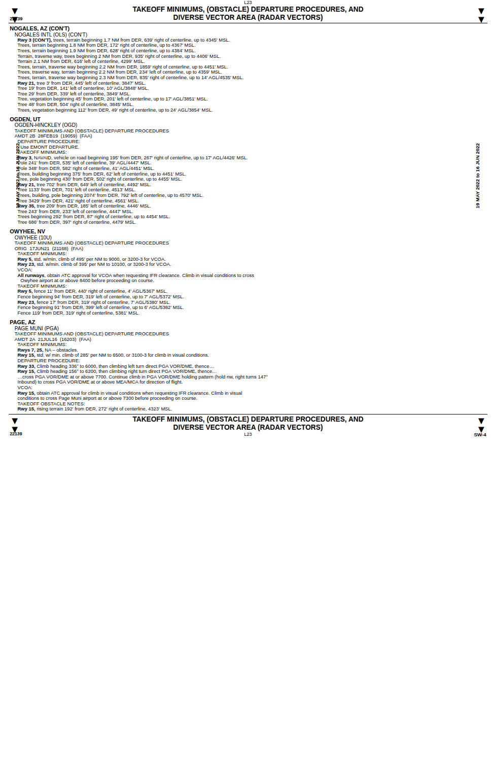L23
▼ ▼ ▼ ▼ 22139 TAKEOFF MINIMUMS, (OBSTACLE) DEPARTURE PROCEDURES, AND DIVERSE VECTOR AREA (RADAR VECTORS)
NOGALES, AZ (CON'T)
NOGALES INTL (OLS) (CON'T)
Rwy 3 (CON'T), trees, terrain beginning 1.7 NM from DER, 639' right of centerline, up to 4345' MSL.
Trees, terrain beginning 1.8 NM from DER, 172' right of centerline, up to 4367' MSL.
Trees, terrain beginning 1.9 NM from DER, 628' right of centerline, up to 4384' MSL.
Terrain, traverse way, trees beginning 2 NM from DER, 935' right of centerline, up to 4406' MSL.
Terrain 2.1 NM from DER, 616' left of centerline, 4299' MSL.
Trees, terrain, traverse way beginning 2.2 NM from DER, 1859' right of centerline, up to 4451' MSL.
Trees, traverse way, terrain beginning 2.2 NM from DER, 234' left of centerline, up to 4359' MSL.
Trees, terrain, traverse way beginning 2.3 NM from DER, 835' right of centerline, up to 14' AGL/4535' MSL.
Rwy 21, tree 3' from DER, 445' left of centerline, 3847' MSL.
Tree 19' from DER, 141' left of centerline, 10' AGL/3848' MSL.
Tree 29' from DER, 339' left of centerline, 3849' MSL.
Tree, vegetation beginning 45' from DER, 201' left of centerline, up to 17' AGL/3851' MSL.
Tree 48' from DER, 504' right of centerline, 3845' MSL.
Trees, vegetation beginning 112' from DER, 49' right of centerline, up to 24' AGL/3854' MSL.
OGDEN, UT
OGDEN-HINCKLEY (OGD)
TAKEOFF MINIMUMS AND (OBSTACLE) DEPARTURE PROCEDURES
AMDT 2B 28FEB19 (19059) (FAA)
DEPARTURE PROCEDURE:
Use EMONT DEPARTURE.
TAKEOFF MINIMUMS:
Rwy 3, NAVAID, vehicle on road beginning 195' from DER, 267' right of centerline, up to 17' AGL/4426' MSL.
Pole 241' from DER, 535' left of centerline, 39' AGL/4447' MSL.
Pole 348' from DER, 582' right of centerline, 41' AGL/4451' MSL.
Trees, building beginning 375' from DER, 62' left of centerline, up to 4451' MSL.
Tree, pole beginning 430' from DER, 502' right of centerline, up to 4455' MSL.
Rwy 21, tree 702' from DER, 649' left of centerline, 4492' MSL.
Tree 1133' from DER, 701' left of centerline, 4513' MSL.
Trees, building, pole beginning 2074' from DER, 792' left of centerline, up to 4570' MSL.
Tree 3429' from DER, 421' right of centerline, 4561' MSL.
Rwy 35, tree 209' from DER, 185' left of centerline, 4446' MSL.
Tree 243' from DER, 233' left of centerline, 4447' MSL.
Trees beginning 292' from DER, 87' right of centerline, up to 4454' MSL.
Tree 686' from DER, 397' right of centerline, 4479' MSL.
OWYHEE, NV
OWYHEE (10U)
TAKEOFF MINIMUMS AND (OBSTACLE) DEPARTURE PROCEDURES
ORIG 17JUN21 (21168) (FAA)
TAKEOFF MINIMUMS:
Rwy 5, std. w/min. climb of 495' per NM to 9000, or 3200-3 for VCOA.
Rwy 23, std. w/min. climb of 395' per NM to 10100, or 3200-3 for VCOA.
VCOA:
All runways, obtain ATC approval for VCOA when requesting IFR clearance. Climb in visual conditions to cross
Owyhee airport at or above 8400 before proceeding on course.
TAKEOFF MINIMUMS:
Rwy 5, fence 11' from DER, 440' right of centerline, 4' AGL/5367' MSL.
Fence beginning 94' from DER, 319' left of centerline, up to 7' AGL/5372' MSL.
Rwy 23, fence 17' from DER, 319' right of centerline, 7' AGL/5380' MSL.
Fence beginning 91' from DER, 399' left of centerline, up to 6' AGL/5382' MSL.
Fence 119' from DER, 319' right of centerline, 5381' MSL.
PAGE, AZ
PAGE MUNI (PGA)
TAKEOFF MINIMUMS AND (OBSTACLE) DEPARTURE PROCEDURES
AMDT 2A 21JUL16 (16203) (FAA)
TAKEOFF MINIMUMS:
Rwys 7, 25, NA – obstacles.
Rwy 15, std. w/ min. climb of 285' per NM to 6500, or 3100-3 for climb in visual conditions.
DEPARTURE PROCEDURE:
Rwy 33, Climb heading 336° to 6000, then climbing left turn direct PGA VOR/DME, thence…
Rwy 15, Climb heading 156° to 6200, then climbing right turn direct PGA VOR/DME, thence…
…cross PGA VOR/DME at or above 7700. Continue climb in PGA VOR/DME holding pattern (hold nw, right turns 147°
Inbound) to cross PGA VOR/DME at or above MEA/MCA for direction of flight.
VCOA:
Rwy 15, obtain ATC approval for climb in visual conditions when requesting IFR clearance. Climb in visual
conditions to cross Page Muni airport at or above 7300 before proceeding on course.
TAKEOFF OBSTACLE NOTES:
Rwy 15, rising terrain 192' from DER, 272' right of centerline, 4323' MSL.
19 MAY 2022 to 16 JUN 2022
19 MAY 2022 to 16 JUN 2022
▼ ▼ ▼ ▼ TAKEOFF MINIMUMS, (OBSTACLE) DEPARTURE PROCEDURES, AND DIVERSE VECTOR AREA (RADAR VECTORS)
22139 L23 SW-4